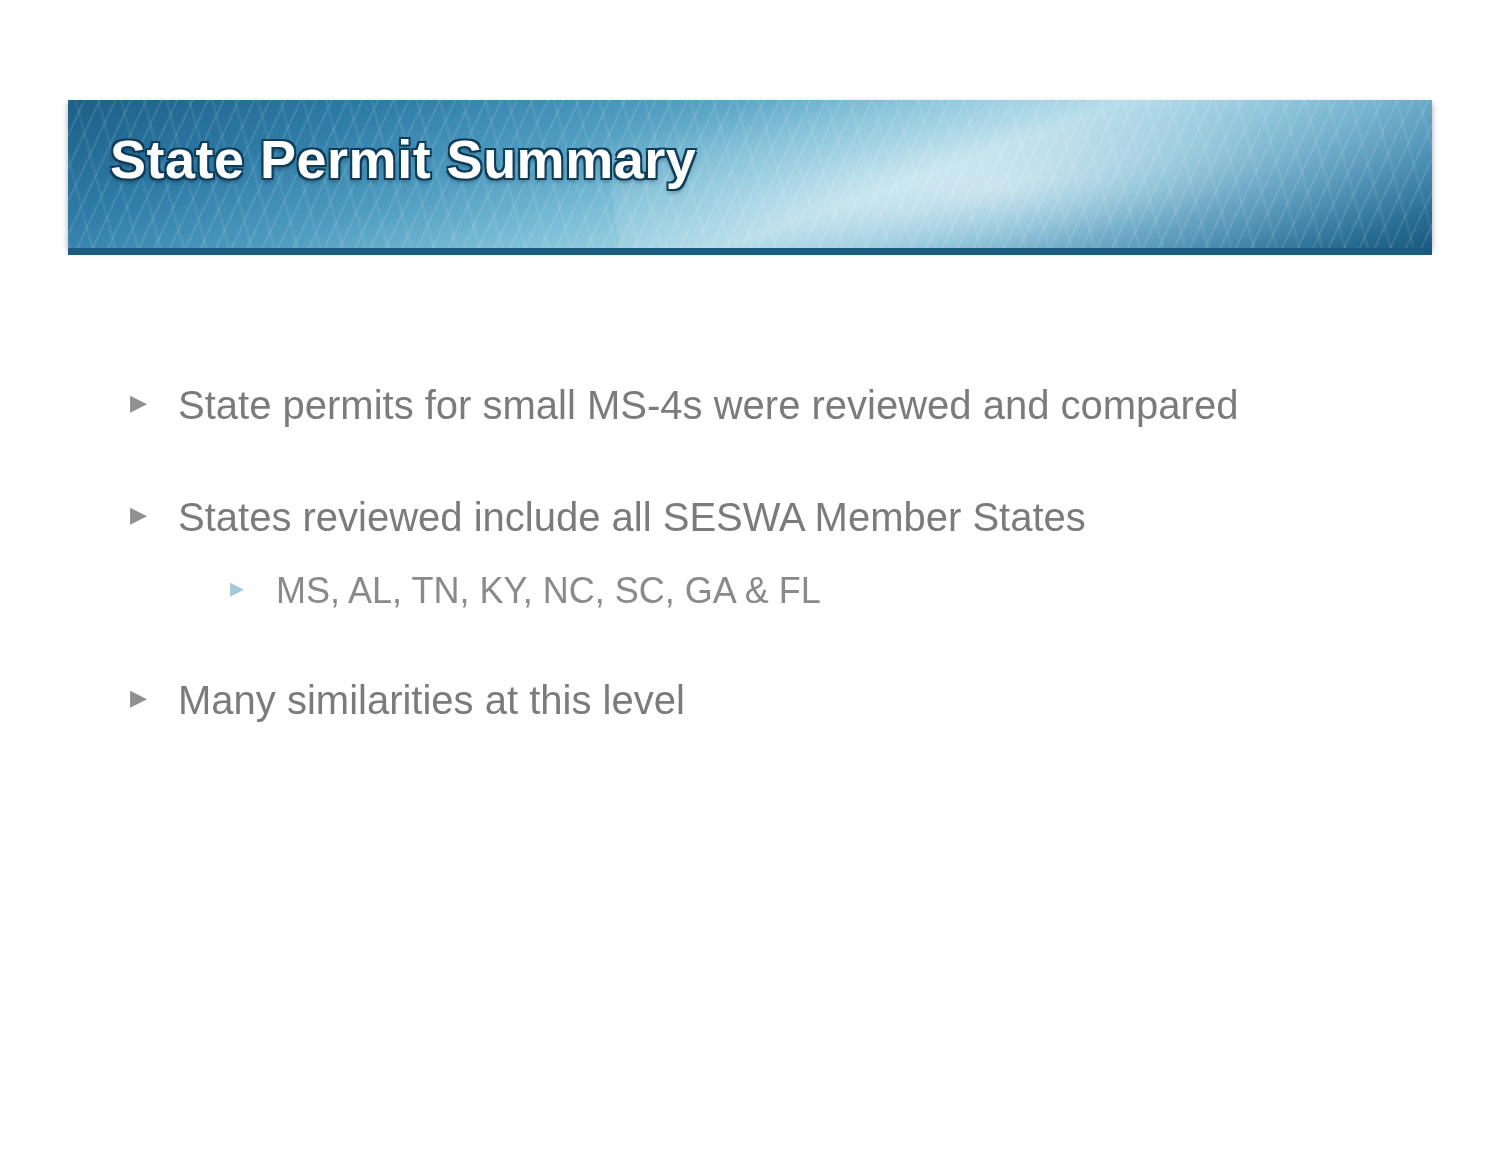State Permit Summary
State permits for small MS-4s were reviewed and compared
States reviewed include all SESWA Member States
MS, AL, TN, KY, NC, SC, GA & FL
Many similarities at this level